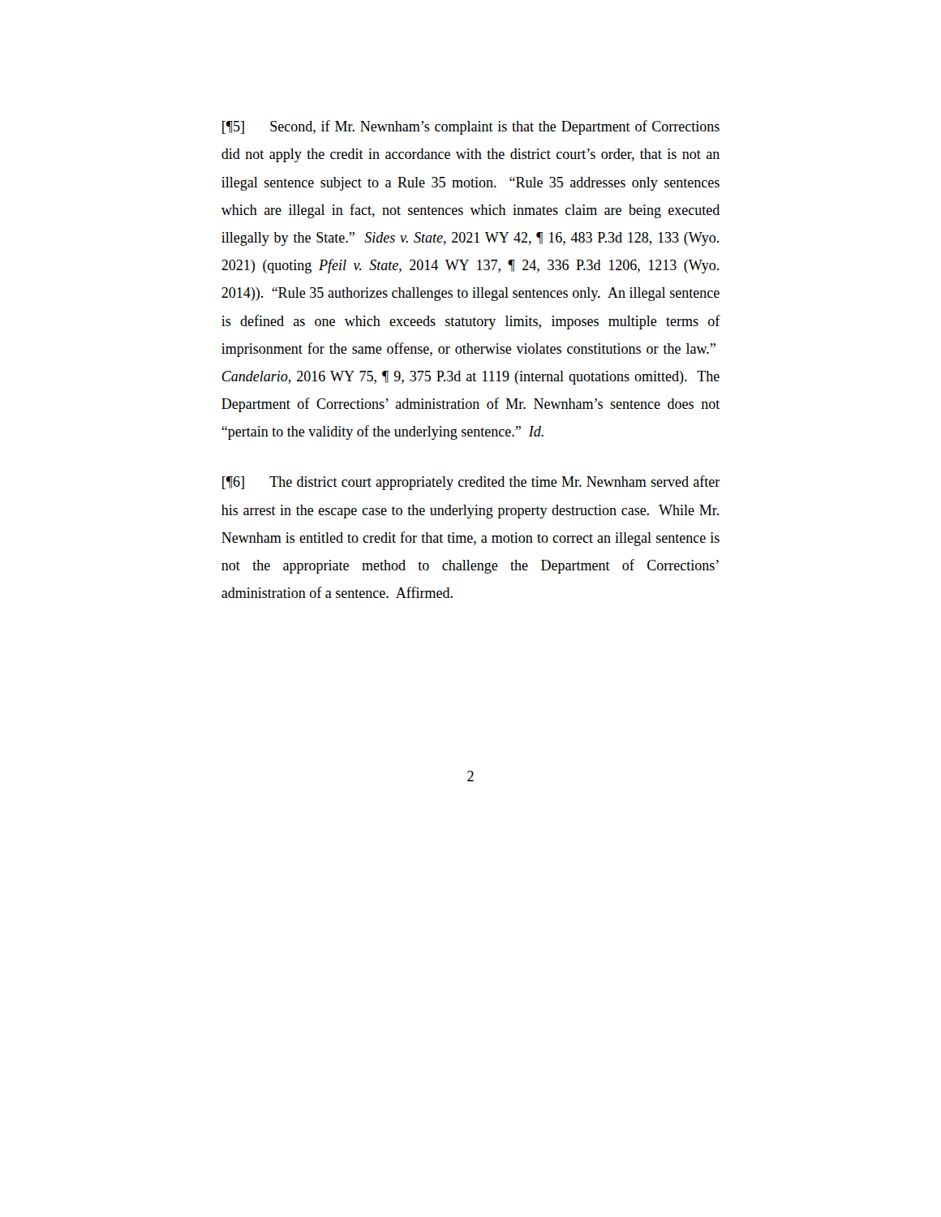[¶5] Second, if Mr. Newnham’s complaint is that the Department of Corrections did not apply the credit in accordance with the district court’s order, that is not an illegal sentence subject to a Rule 35 motion. “Rule 35 addresses only sentences which are illegal in fact, not sentences which inmates claim are being executed illegally by the State.” Sides v. State, 2021 WY 42, ¶ 16, 483 P.3d 128, 133 (Wyo. 2021) (quoting Pfeil v. State, 2014 WY 137, ¶ 24, 336 P.3d 1206, 1213 (Wyo. 2014)). “Rule 35 authorizes challenges to illegal sentences only. An illegal sentence is defined as one which exceeds statutory limits, imposes multiple terms of imprisonment for the same offense, or otherwise violates constitutions or the law.” Candelario, 2016 WY 75, ¶ 9, 375 P.3d at 1119 (internal quotations omitted). The Department of Corrections’ administration of Mr. Newnham’s sentence does not “pertain to the validity of the underlying sentence.” Id.
[¶6] The district court appropriately credited the time Mr. Newnham served after his arrest in the escape case to the underlying property destruction case. While Mr. Newnham is entitled to credit for that time, a motion to correct an illegal sentence is not the appropriate method to challenge the Department of Corrections’ administration of a sentence. Affirmed.
2